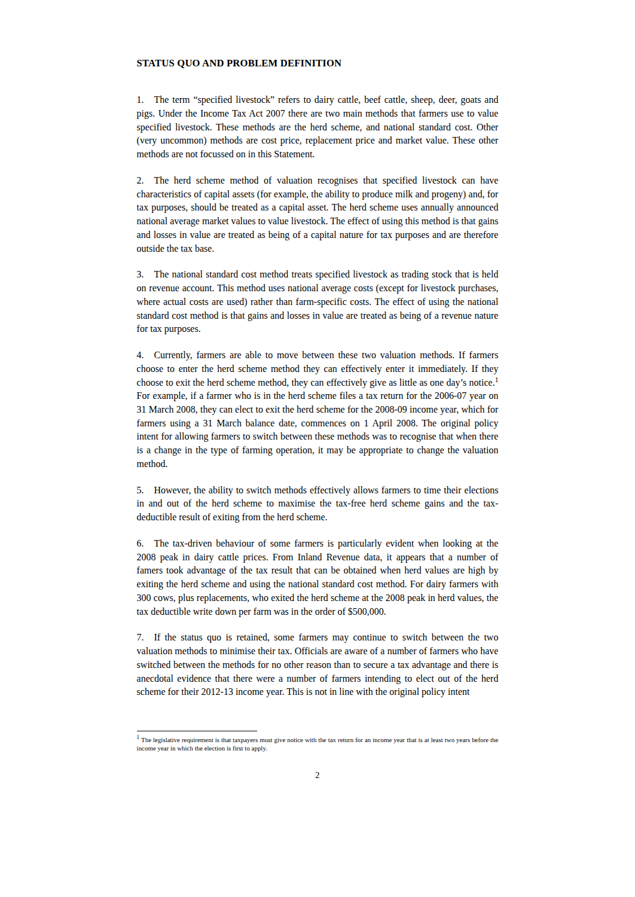STATUS QUO AND PROBLEM DEFINITION
1. The term “specified livestock” refers to dairy cattle, beef cattle, sheep, deer, goats and pigs. Under the Income Tax Act 2007 there are two main methods that farmers use to value specified livestock. These methods are the herd scheme, and national standard cost. Other (very uncommon) methods are cost price, replacement price and market value. These other methods are not focussed on in this Statement.
2. The herd scheme method of valuation recognises that specified livestock can have characteristics of capital assets (for example, the ability to produce milk and progeny) and, for tax purposes, should be treated as a capital asset. The herd scheme uses annually announced national average market values to value livestock. The effect of using this method is that gains and losses in value are treated as being of a capital nature for tax purposes and are therefore outside the tax base.
3. The national standard cost method treats specified livestock as trading stock that is held on revenue account. This method uses national average costs (except for livestock purchases, where actual costs are used) rather than farm-specific costs. The effect of using the national standard cost method is that gains and losses in value are treated as being of a revenue nature for tax purposes.
4. Currently, farmers are able to move between these two valuation methods. If farmers choose to enter the herd scheme method they can effectively enter it immediately. If they choose to exit the herd scheme method, they can effectively give as little as one day’s notice.1 For example, if a farmer who is in the herd scheme files a tax return for the 2006-07 year on 31 March 2008, they can elect to exit the herd scheme for the 2008-09 income year, which for farmers using a 31 March balance date, commences on 1 April 2008. The original policy intent for allowing farmers to switch between these methods was to recognise that when there is a change in the type of farming operation, it may be appropriate to change the valuation method.
5. However, the ability to switch methods effectively allows farmers to time their elections in and out of the herd scheme to maximise the tax-free herd scheme gains and the tax-deductible result of exiting from the herd scheme.
6. The tax-driven behaviour of some farmers is particularly evident when looking at the 2008 peak in dairy cattle prices. From Inland Revenue data, it appears that a number of famers took advantage of the tax result that can be obtained when herd values are high by exiting the herd scheme and using the national standard cost method. For dairy farmers with 300 cows, plus replacements, who exited the herd scheme at the 2008 peak in herd values, the tax deductible write down per farm was in the order of $500,000.
7. If the status quo is retained, some farmers may continue to switch between the two valuation methods to minimise their tax. Officials are aware of a number of farmers who have switched between the methods for no other reason than to secure a tax advantage and there is anecdotal evidence that there were a number of farmers intending to elect out of the herd scheme for their 2012-13 income year. This is not in line with the original policy intent
1 The legislative requirement is that taxpayers must give notice with the tax return for an income year that is at least two years before the income year in which the election is first to apply.
2